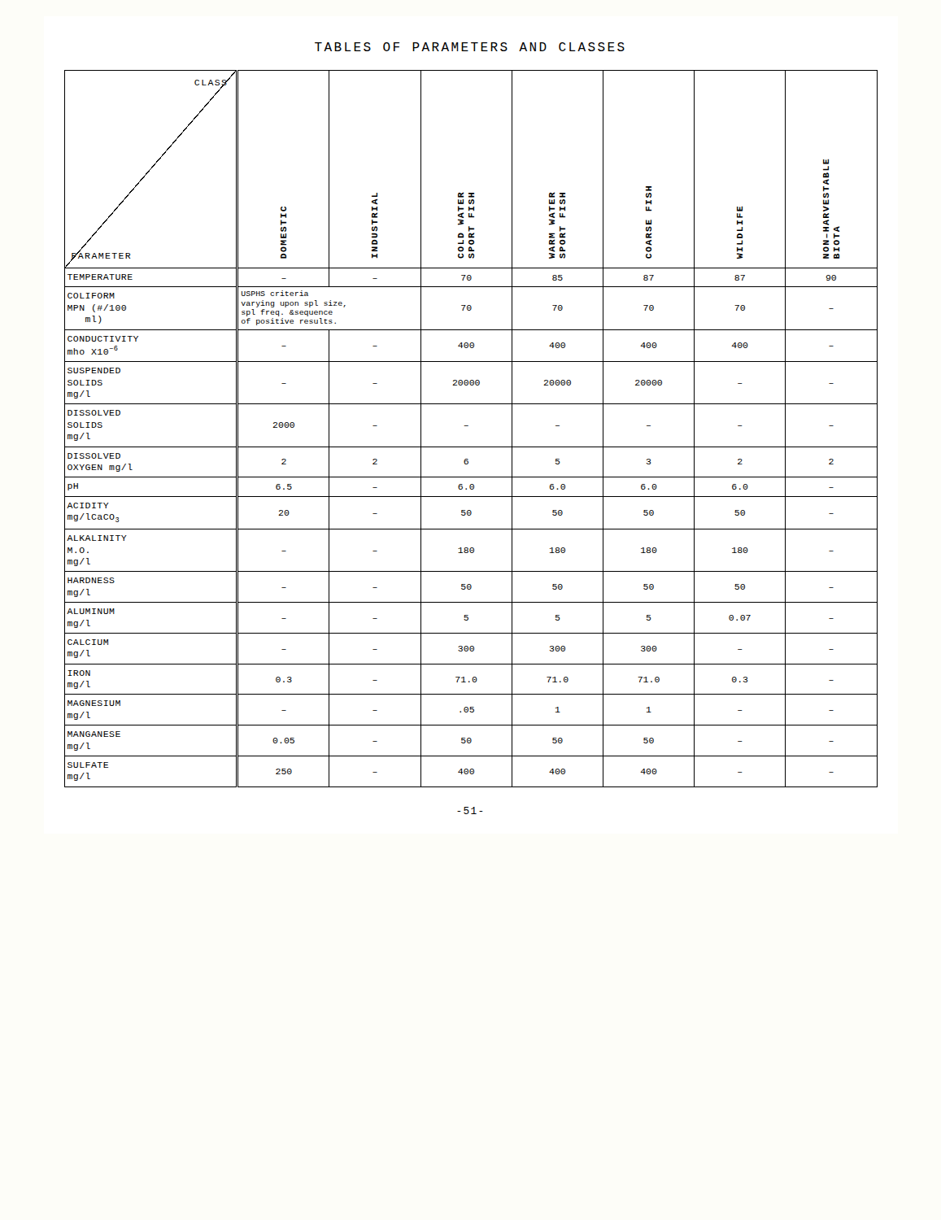TABLES OF PARAMETERS AND CLASSES
| CLASS PARAMETER | DOMESTIC | INDUSTRIAL | COLD WATER SPORT FISH | WARM WATER SPORT FISH | COARSE FISH | WILDLIFE | NON–HARVESTABLE BIOTA |
| --- | --- | --- | --- | --- | --- | --- | --- |
| TEMPERATURE | – | – | 70 | 85 | 87 | 87 | 90 |
| COLIFORM MPN (#/100 ml) | USPHS criteria varying upon spl size, spl freq. &sequence of positive results. | 70 | 70 | 70 | 70 | – |
| CONDUCTIVITY mho X10 −6 | – | – | 400 | 400 | 400 | 400 | – |
| SUSPENDED SOLIDS mg/l | – | – | 20000 | 20000 | 20000 | – | – |
| DISSOLVED SOLIDS mg/l | 2000 | – | – | – | – | – | – |
| DISSOLVED OXYGEN mg/l | 2 | 2 | 6 | 5 | 3 | 2 | 2 |
| pH | 6.5 | – | 6.0 | 6.0 | 6.0 | 6.0 | – |
| ACIDITY mg/lCaCO 3 | 20 | – | 50 | 50 | 50 | 50 | – |
| ALKALINITY M.O. mg/l | – | – | 180 | 180 | 180 | 180 | – |
| HARDNESS mg/l | – | – | 50 | 50 | 50 | 50 | – |
| ALUMINUM mg/l | – | – | 5 | 5 | 5 | 0.07 | – |
| CALCIUM mg/l | – | – | 300 | 300 | 300 | – | – |
| IRON mg/l | 0.3 | – | 71.0 | 71.0 | 71.0 | 0.3 | – |
| MAGNESIUM mg/l | – | – | .05 | 1 | 1 | – | – |
| MANGANESE mg/l | 0.05 | – | 50 | 50 | 50 | – | – |
| SULFATE mg/l | 250 | – | 400 | 400 | 400 | – | – |
-51-